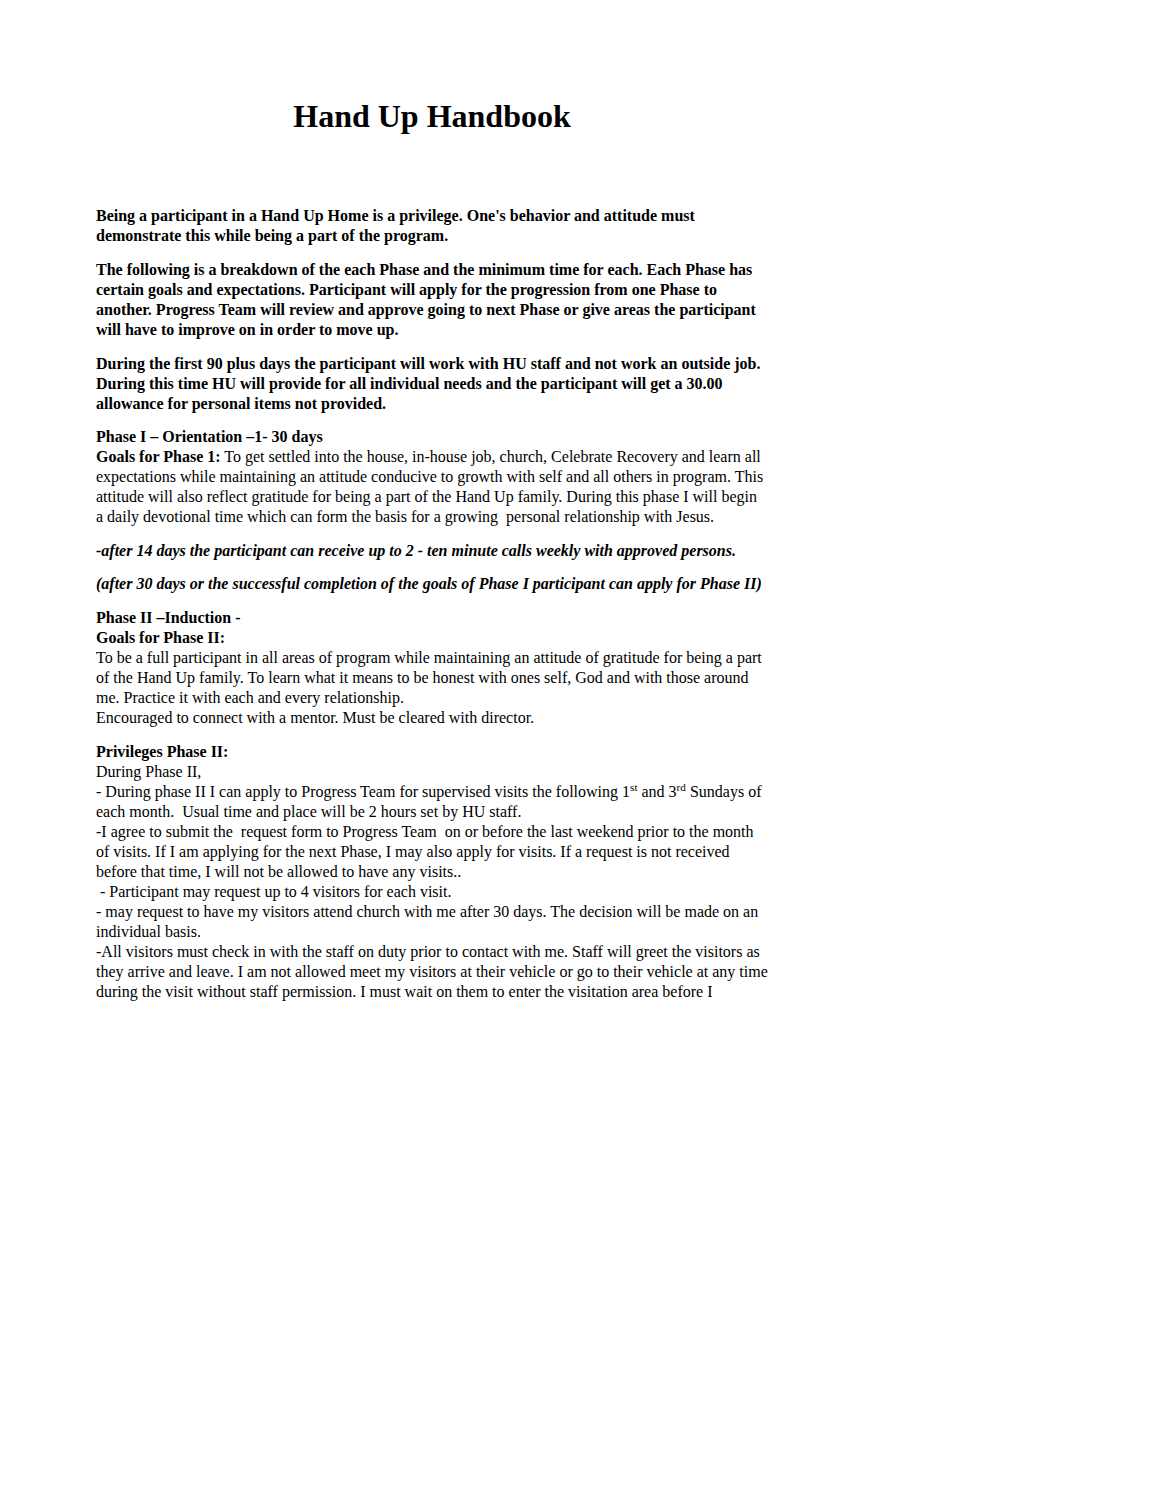Hand Up Handbook
Being a participant in a Hand Up Home is a privilege. One's behavior and attitude must demonstrate this while being a part of the program.
The following is a breakdown of the each Phase and the minimum time for each. Each Phase has certain goals and expectations. Participant will apply for the progression from one Phase to another. Progress Team will review and approve going to next Phase or give areas the participant will have to improve on in order to move up.
During the first 90 plus days the participant will work with HU staff and not work an outside job. During this time HU will provide for all individual needs and the participant will get a 30.00 allowance for personal items not provided.
Phase I – Orientation –1- 30 days
Goals for Phase 1: To get settled into the house, in-house job, church, Celebrate Recovery and learn all expectations while maintaining an attitude conducive to growth with self and all others in program. This attitude will also reflect gratitude for being a part of the Hand Up family. During this phase I will begin a daily devotional time which can form the basis for a growing personal relationship with Jesus.
-after 14 days the participant can receive up to 2 - ten minute calls weekly with approved persons.
(after 30 days or the successful completion of the goals of Phase I participant can apply for Phase II)
Phase II –Induction -
Goals for Phase II:
To be a full participant in all areas of program while maintaining an attitude of gratitude for being a part of the Hand Up family. To learn what it means to be honest with ones self, God and with those around me. Practice it with each and every relationship.
Encouraged to connect with a mentor. Must be cleared with director.
Privileges Phase II:
During Phase II,
- During phase II I can apply to Progress Team for supervised visits the following 1st and 3rd Sundays of each month. Usual time and place will be 2 hours set by HU staff.
-I agree to submit the request form to Progress Team on or before the last weekend prior to the month of visits. If I am applying for the next Phase, I may also apply for visits. If a request is not received before that time, I will not be allowed to have any visits..
- Participant may request up to 4 visitors for each visit.
- may request to have my visitors attend church with me after 30 days. The decision will be made on an individual basis.
-All visitors must check in with the staff on duty prior to contact with me. Staff will greet the visitors as they arrive and leave. I am not allowed meet my visitors at their vehicle or go to their vehicle at any time during the visit without staff permission. I must wait on them to enter the visitation area before I